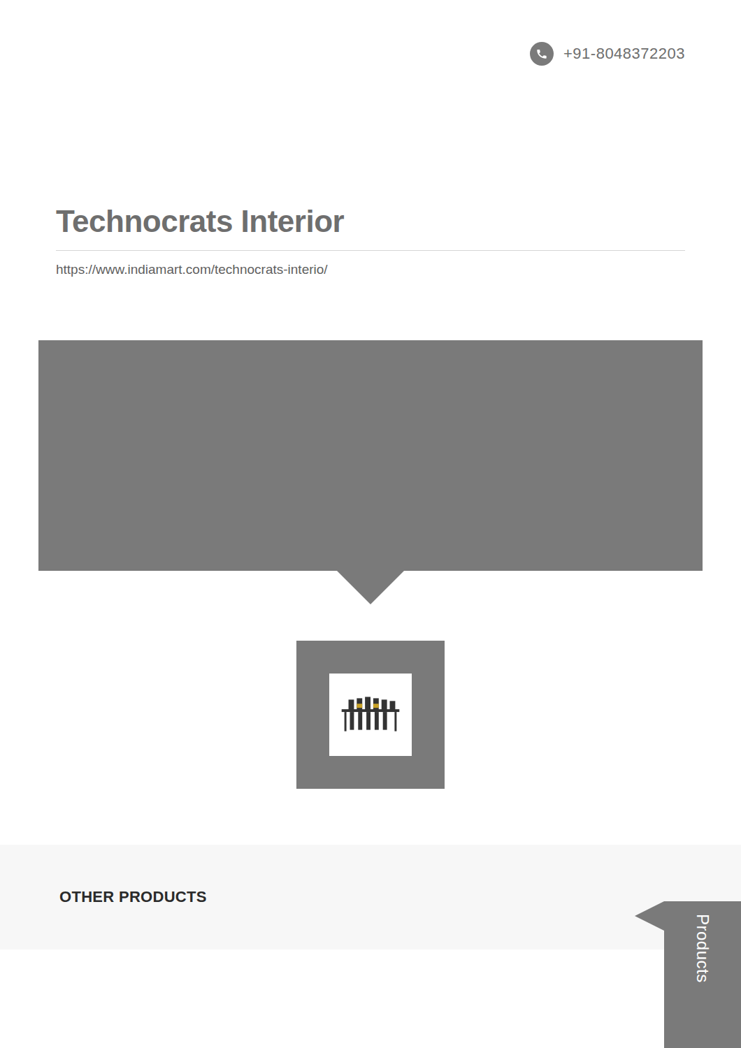+91-8048372203
Technocrats Interior
https://www.indiamart.com/technocrats-interio/
OTHER PRODUCTS
Products